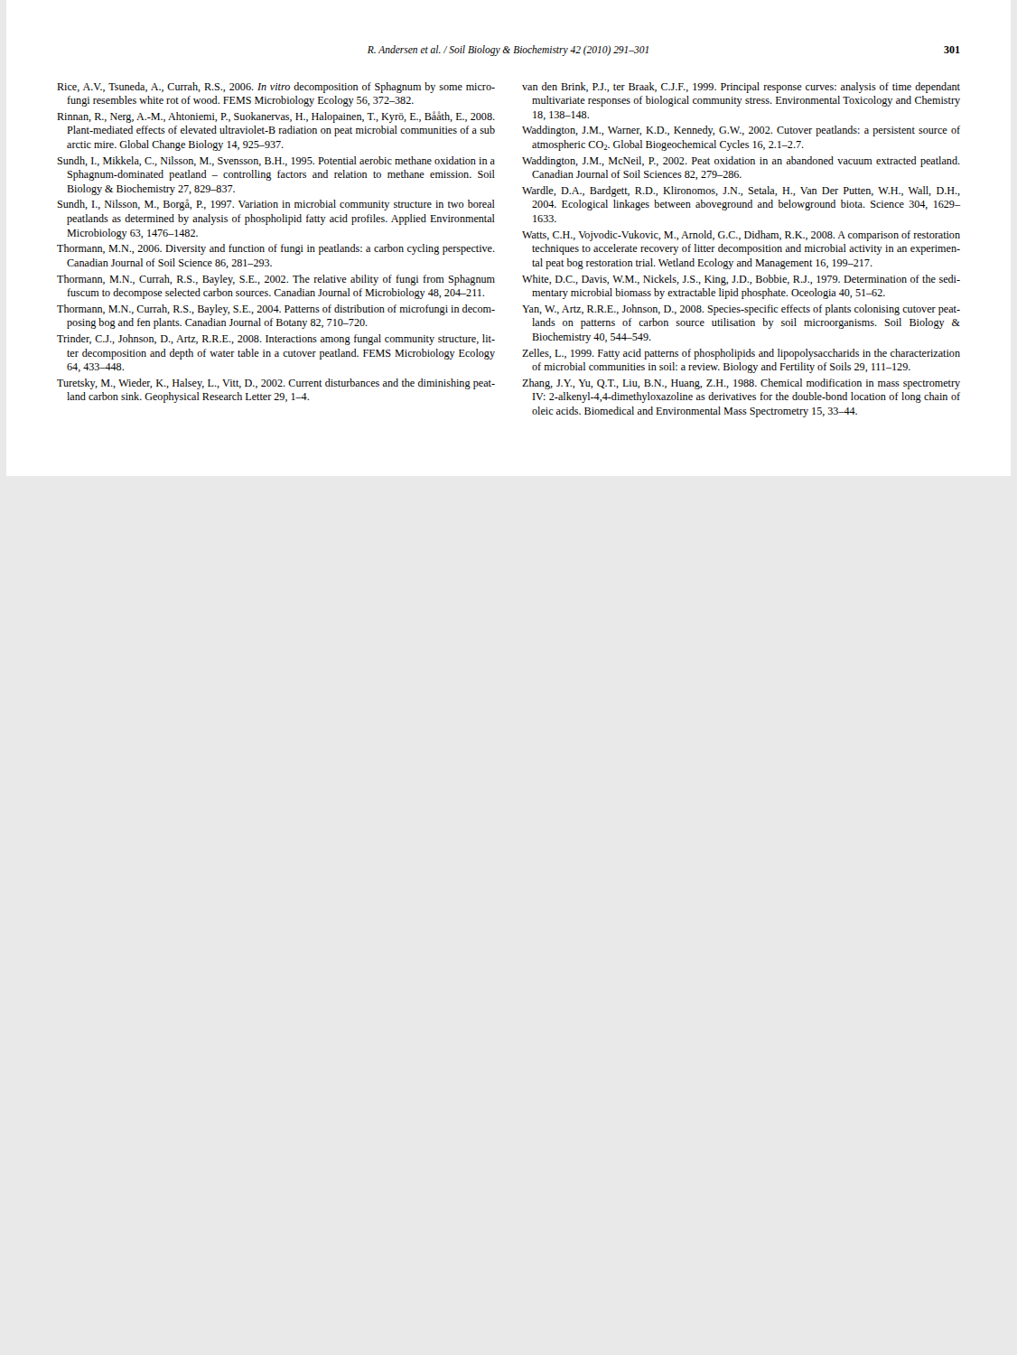R. Andersen et al. / Soil Biology & Biochemistry 42 (2010) 291–301 301
Rice, A.V., Tsuneda, A., Currah, R.S., 2006. In vitro decomposition of Sphagnum by some microfungi resembles white rot of wood. FEMS Microbiology Ecology 56, 372–382.
Rinnan, R., Nerg, A.-M., Ahtoniemi, P., Suokanervas, H., Halopainen, T., Kyrö, E., Bååth, E., 2008. Plant-mediated effects of elevated ultraviolet-B radiation on peat microbial communities of a sub arctic mire. Global Change Biology 14, 925–937.
Sundh, I., Mikkela, C., Nilsson, M., Svensson, B.H., 1995. Potential aerobic methane oxidation in a Sphagnum-dominated peatland – controlling factors and relation to methane emission. Soil Biology & Biochemistry 27, 829–837.
Sundh, I., Nilsson, M., Borgå, P., 1997. Variation in microbial community structure in two boreal peatlands as determined by analysis of phospholipid fatty acid profiles. Applied Environmental Microbiology 63, 1476–1482.
Thormann, M.N., 2006. Diversity and function of fungi in peatlands: a carbon cycling perspective. Canadian Journal of Soil Science 86, 281–293.
Thormann, M.N., Currah, R.S., Bayley, S.E., 2002. The relative ability of fungi from Sphagnum fuscum to decompose selected carbon sources. Canadian Journal of Microbiology 48, 204–211.
Thormann, M.N., Currah, R.S., Bayley, S.E., 2004. Patterns of distribution of microfungi in decomposing bog and fen plants. Canadian Journal of Botany 82, 710–720.
Trinder, C.J., Johnson, D., Artz, R.R.E., 2008. Interactions among fungal community structure, litter decomposition and depth of water table in a cutover peatland. FEMS Microbiology Ecology 64, 433–448.
Turetsky, M., Wieder, K., Halsey, L., Vitt, D., 2002. Current disturbances and the diminishing peatland carbon sink. Geophysical Research Letter 29, 1–4.
van den Brink, P.J., ter Braak, C.J.F., 1999. Principal response curves: analysis of time dependant multivariate responses of biological community stress. Environmental Toxicology and Chemistry 18, 138–148.
Waddington, J.M., Warner, K.D., Kennedy, G.W., 2002. Cutover peatlands: a persistent source of atmospheric CO2. Global Biogeochemical Cycles 16, 2.1–2.7.
Waddington, J.M., McNeil, P., 2002. Peat oxidation in an abandoned vacuum extracted peatland. Canadian Journal of Soil Sciences 82, 279–286.
Wardle, D.A., Bardgett, R.D., Klironomos, J.N., Setala, H., Van Der Putten, W.H., Wall, D.H., 2004. Ecological linkages between aboveground and belowground biota. Science 304, 1629–1633.
Watts, C.H., Vojvodic-Vukovic, M., Arnold, G.C., Didham, R.K., 2008. A comparison of restoration techniques to accelerate recovery of litter decomposition and microbial activity in an experimental peat bog restoration trial. Wetland Ecology and Management 16, 199–217.
White, D.C., Davis, W.M., Nickels, J.S., King, J.D., Bobbie, R.J., 1979. Determination of the sedimentary microbial biomass by extractable lipid phosphate. Oceologia 40, 51–62.
Yan, W., Artz, R.R.E., Johnson, D., 2008. Species-specific effects of plants colonising cutover peatlands on patterns of carbon source utilisation by soil microorganisms. Soil Biology & Biochemistry 40, 544–549.
Zelles, L., 1999. Fatty acid patterns of phospholipids and lipopolysaccharids in the characterization of microbial communities in soil: a review. Biology and Fertility of Soils 29, 111–129.
Zhang, J.Y., Yu, Q.T., Liu, B.N., Huang, Z.H., 1988. Chemical modification in mass spectrometry IV: 2-alkenyl-4,4-dimethyloxazoline as derivatives for the double-bond location of long chain of oleic acids. Biomedical and Environmental Mass Spectrometry 15, 33–44.